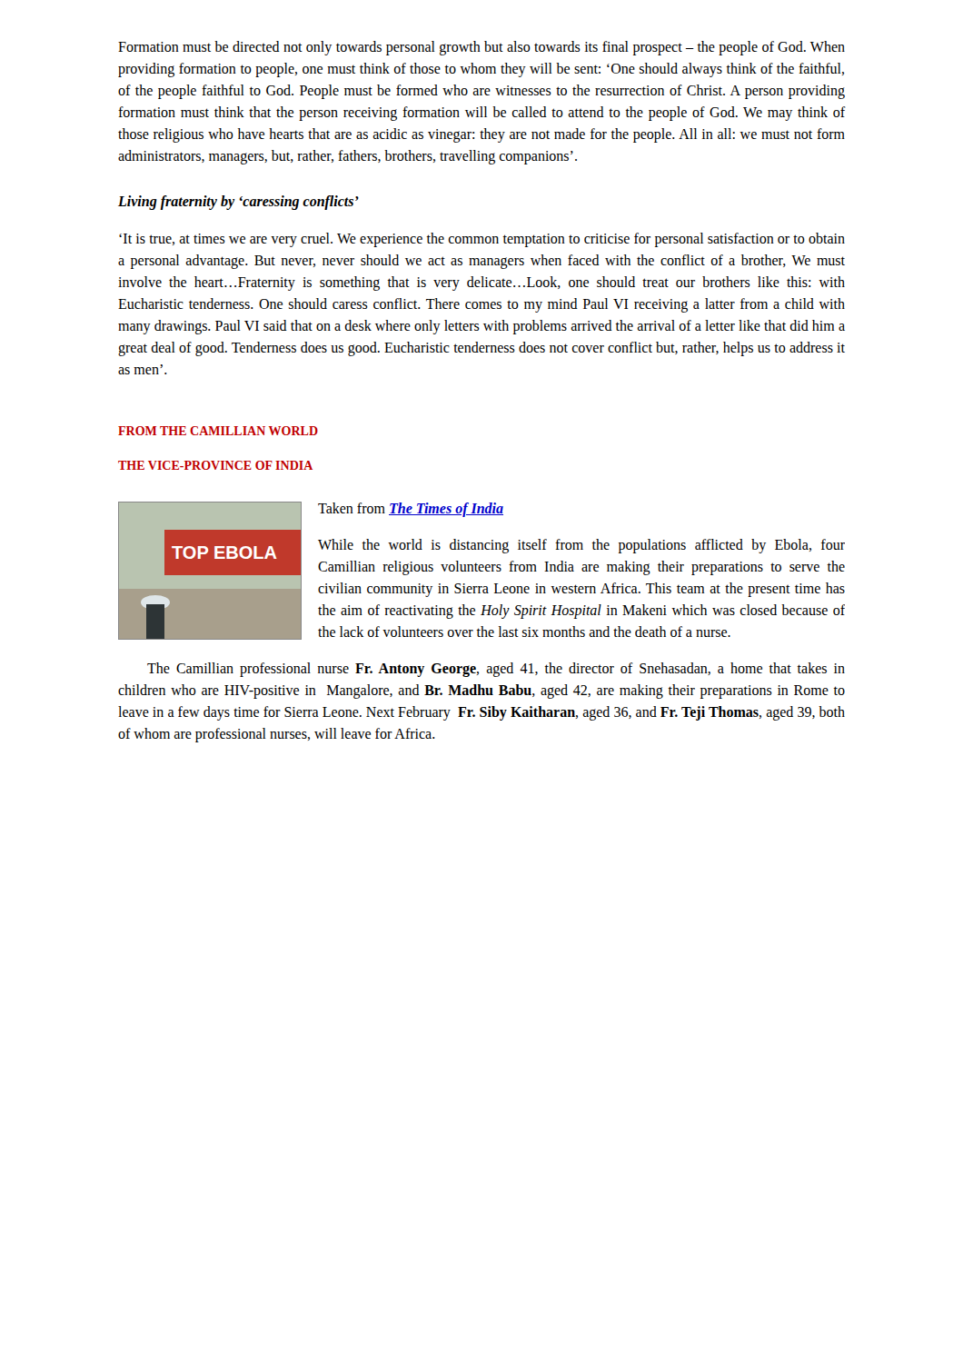Formation must be directed not only towards personal growth but also towards its final prospect – the people of God. When providing formation to people, one must think of those to whom they will be sent: ‘One should always think of the faithful, of the people faithful to God. People must be formed who are witnesses to the resurrection of Christ. A person providing formation must think that the person receiving formation will be called to attend to the people of God. We may think of those religious who have hearts that are as acidic as vinegar: they are not made for the people. All in all: we must not form administrators, managers, but, rather, fathers, brothers, travelling companions’.
Living fraternity by ‘caressing conflicts’
‘It is true, at times we are very cruel. We experience the common temptation to criticise for personal satisfaction or to obtain a personal advantage. But never, never should we act as managers when faced with the conflict of a brother, We must involve the heart…Fraternity is something that is very delicate…Look, one should treat our brothers like this: with Eucharistic tenderness. One should caress conflict. There comes to my mind Paul VI receiving a latter from a child with many drawings. Paul VI said that on a desk where only letters with problems arrived the arrival of a letter like that did him a great deal of good. Tenderness does us good. Eucharistic tenderness does not cover conflict but, rather, helps us to address it as men’.
FROM THE CAMILLIAN WORLD
THE VICE-PROVINCE OF INDIA
Taken from The Times of India
While the world is distancing itself from the populations afflicted by Ebola, four Camillian religious volunteers from India are making their preparations to serve the civilian community in Sierra Leone in western Africa. This team at the present time has the aim of reactivating the Holy Spirit Hospital in Makeni which was closed because of the lack of volunteers over the last six months and the death of a nurse.
The Camillian professional nurse Fr. Antony George, aged 41, the director of Snehasadan, a home that takes in children who are HIV-positive in Mangalore, and Br. Madhu Babu, aged 42, are making their preparations in Rome to leave in a few days time for Sierra Leone. Next February Fr. Siby Kaitharan, aged 36, and Fr. Teji Thomas, aged 39, both of whom are professional nurses, will leave for Africa.